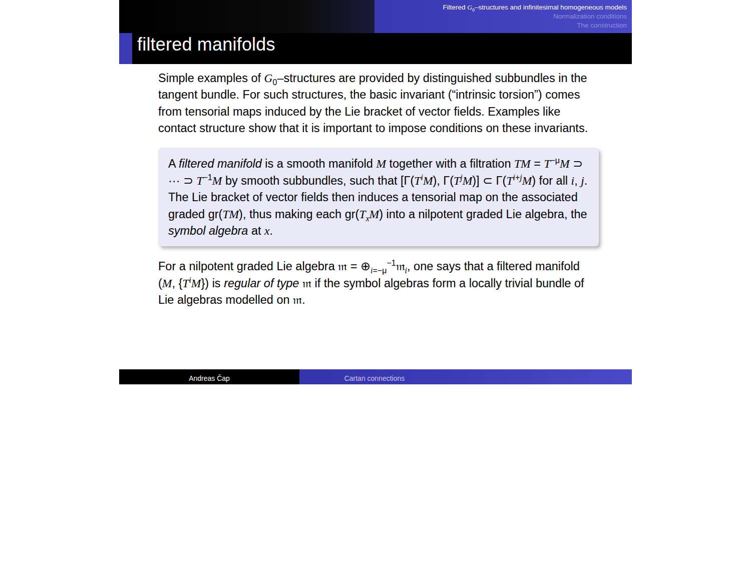Filtered G0–structures and infinitesimal homogeneous models
Normalization conditions
The construction
filtered manifolds
Simple examples of G0–structures are provided by distinguished subbundles in the tangent bundle. For such structures, the basic invariant (“intrinsic torsion”) comes from tensorial maps induced by the Lie bracket of vector fields. Examples like contact structure show that it is important to impose conditions on these invariants.
A filtered manifold is a smooth manifold M together with a filtration TM = T−μM ⊃ ··· ⊃ T−1M by smooth subbundles, such that [Γ(TiM), Γ(TjM)] ⊂ Γ(Ti+jM) for all i, j. The Lie bracket of vector fields then induces a tensorial map on the associated graded gr(TM), thus making each gr(TxM) into a nilpotent graded Lie algebra, the symbol algebra at x.
For a nilpotent graded Lie algebra 𝔪 = ⊕i=−μ−1𝔪i, one says that a filtered manifold (M, {TiM}) is regular of type 𝔪 if the symbol algebras form a locally trivial bundle of Lie algebras modelled on 𝔪.
Andreas Čap
Cartan connections